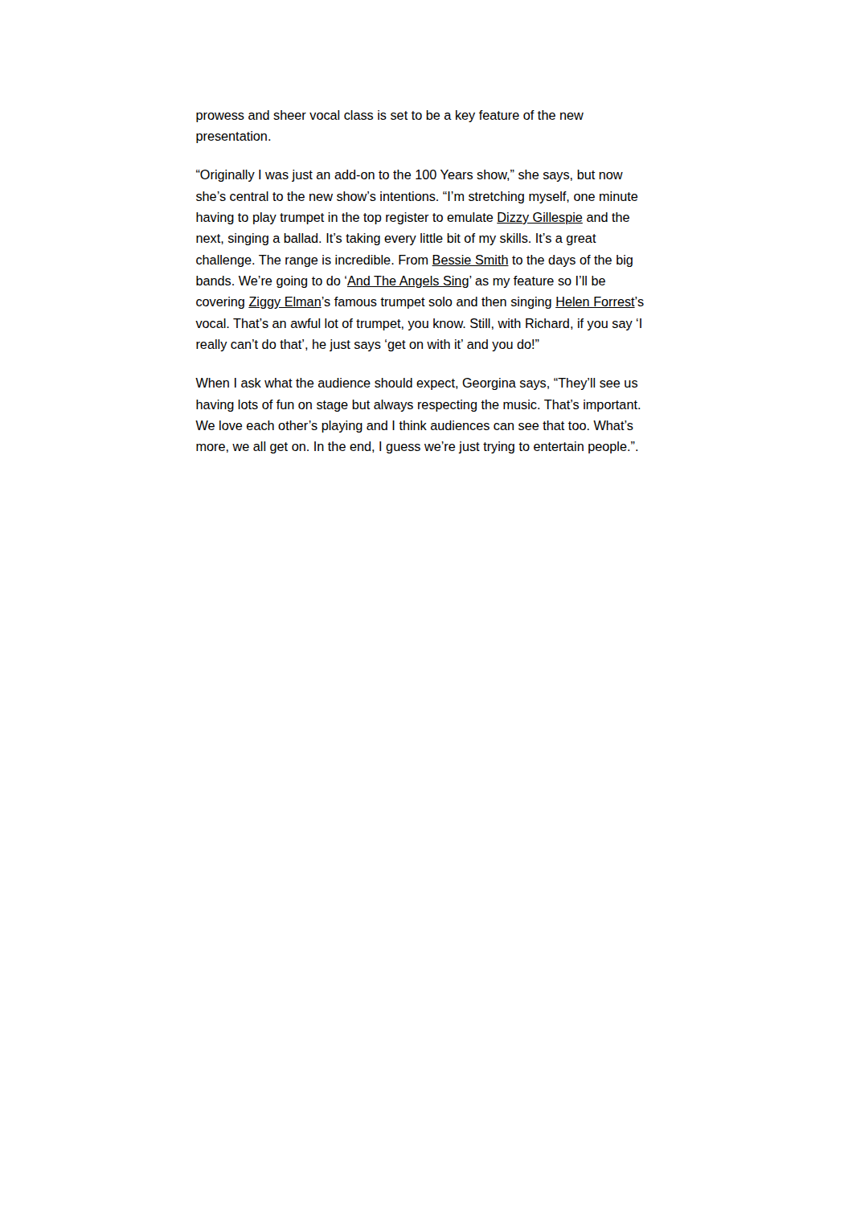prowess and sheer vocal class is set to be a key feature of the new presentation.
“Originally I was just an add-on to the 100 Years show,” she says, but now she’s central to the new show’s intentions. “I’m stretching myself, one minute having to play trumpet in the top register to emulate Dizzy Gillespie and the next, singing a ballad. It’s taking every little bit of my skills. It’s a great challenge. The range is incredible. From Bessie Smith to the days of the big bands. We’re going to do ‘And The Angels Sing’ as my feature so I’ll be covering Ziggy Elman’s famous trumpet solo and then singing Helen Forrest’s vocal. That’s an awful lot of trumpet, you know. Still, with Richard, if you say ‘I really can’t do that’, he just says ‘get on with it’ and you do!”
When I ask what the audience should expect, Georgina says, “They’ll see us having lots of fun on stage but always respecting the music. That’s important. We love each other’s playing and I think audiences can see that too. What’s more, we all get on. In the end, I guess we’re just trying to entertain people.”.